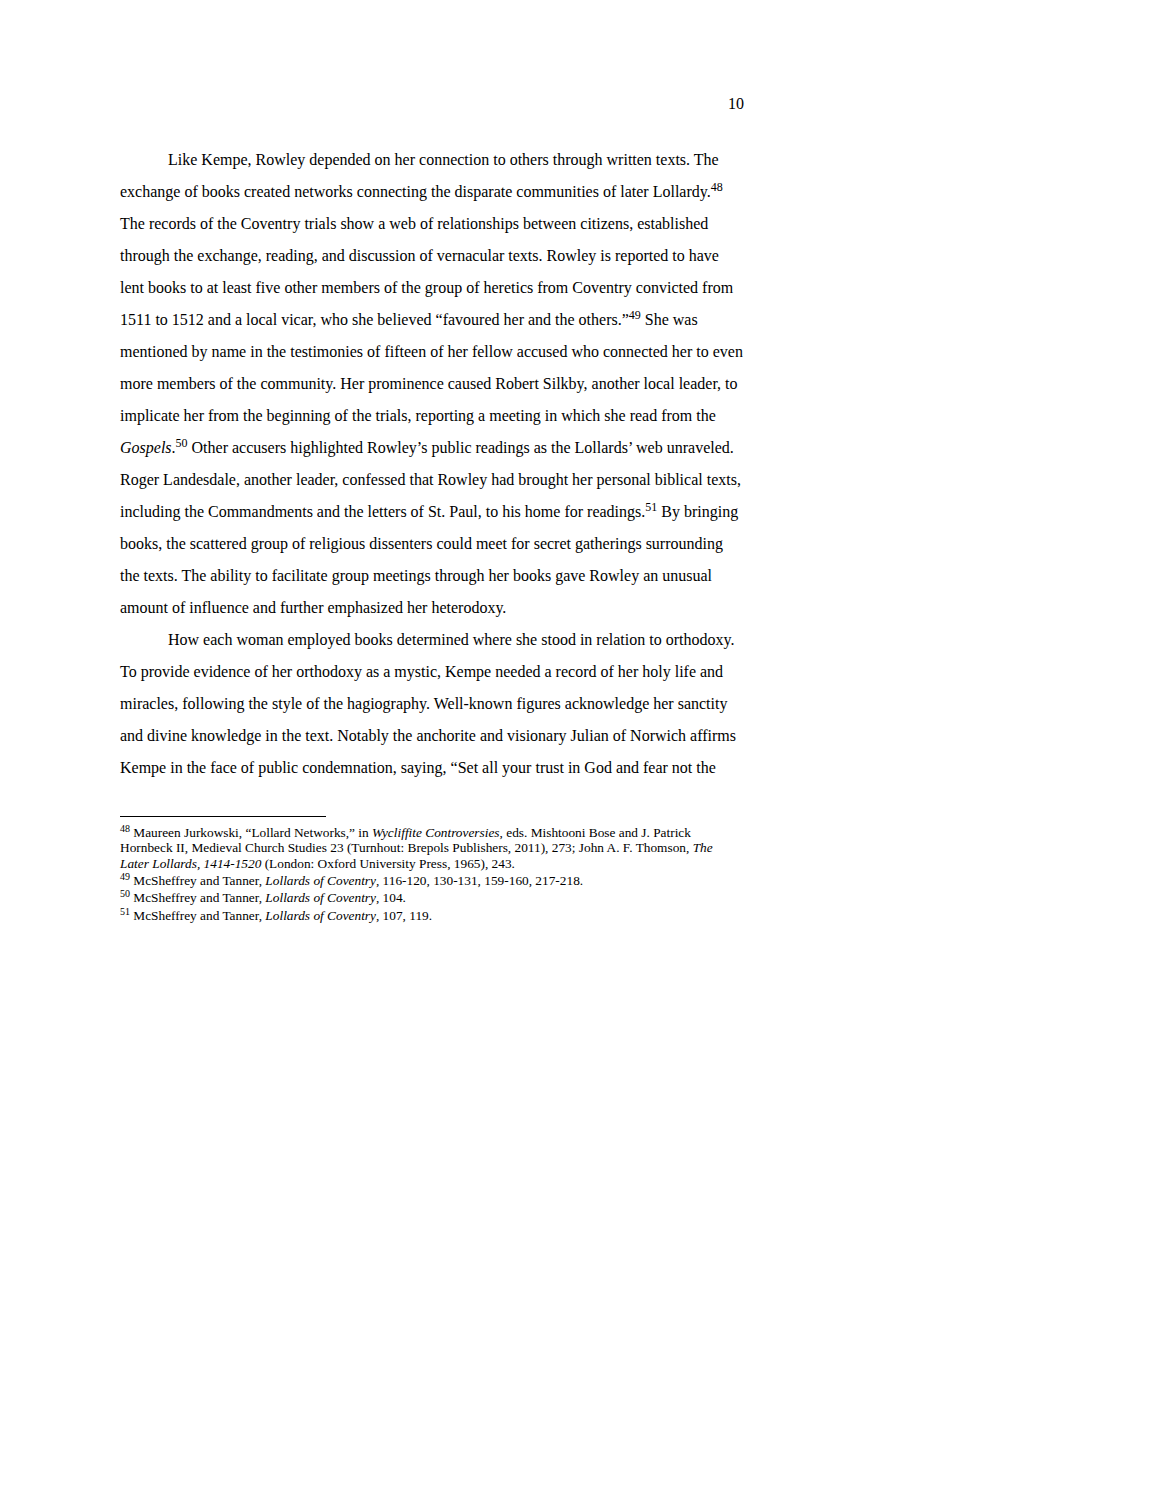10
Like Kempe, Rowley depended on her connection to others through written texts. The exchange of books created networks connecting the disparate communities of later Lollardy.48 The records of the Coventry trials show a web of relationships between citizens, established through the exchange, reading, and discussion of vernacular texts. Rowley is reported to have lent books to at least five other members of the group of heretics from Coventry convicted from 1511 to 1512 and a local vicar, who she believed “favoured her and the others.”49 She was mentioned by name in the testimonies of fifteen of her fellow accused who connected her to even more members of the community. Her prominence caused Robert Silkby, another local leader, to implicate her from the beginning of the trials, reporting a meeting in which she read from the Gospels.50 Other accusers highlighted Rowley’s public readings as the Lollards’ web unraveled. Roger Landesdale, another leader, confessed that Rowley had brought her personal biblical texts, including the Commandments and the letters of St. Paul, to his home for readings.51 By bringing books, the scattered group of religious dissenters could meet for secret gatherings surrounding the texts. The ability to facilitate group meetings through her books gave Rowley an unusual amount of influence and further emphasized her heterodoxy.
How each woman employed books determined where she stood in relation to orthodoxy. To provide evidence of her orthodoxy as a mystic, Kempe needed a record of her holy life and miracles, following the style of the hagiography. Well-known figures acknowledge her sanctity and divine knowledge in the text. Notably the anchorite and visionary Julian of Norwich affirms Kempe in the face of public condemnation, saying, “Set all your trust in God and fear not the
48 Maureen Jurkowski, “Lollard Networks,” in Wycliffite Controversies, eds. Mishtooni Bose and J. Patrick Hornbeck II, Medieval Church Studies 23 (Turnhout: Brepols Publishers, 2011), 273; John A. F. Thomson, The Later Lollards, 1414-1520 (London: Oxford University Press, 1965), 243.
49 McSheffrey and Tanner, Lollards of Coventry, 116-120, 130-131, 159-160, 217-218.
50 McSheffrey and Tanner, Lollards of Coventry, 104.
51 McSheffrey and Tanner, Lollards of Coventry, 107, 119.